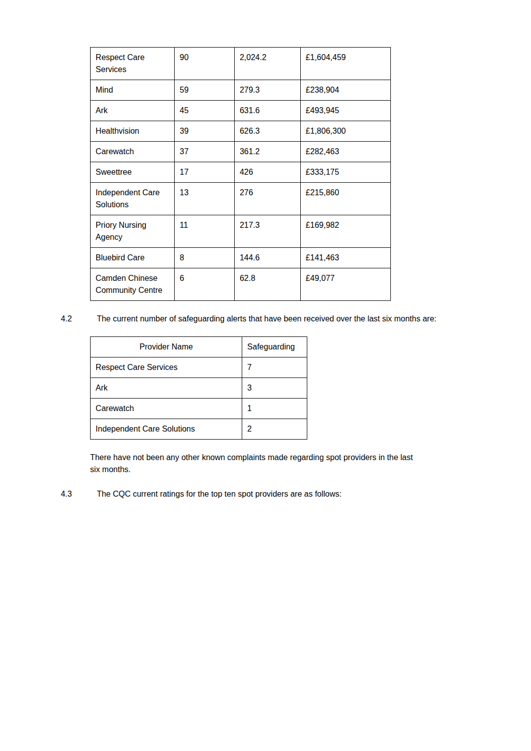| Respect Care Services | 90 | 2,024.2 | £1,604,459 |
| Mind | 59 | 279.3 | £238,904 |
| Ark | 45 | 631.6 | £493,945 |
| Healthvision | 39 | 626.3 | £1,806,300 |
| Carewatch | 37 | 361.2 | £282,463 |
| Sweettree | 17 | 426 | £333,175 |
| Independent Care Solutions | 13 | 276 | £215,860 |
| Priory Nursing Agency | 11 | 217.3 | £169,982 |
| Bluebird Care | 8 | 144.6 | £141,463 |
| Camden Chinese Community Centre | 6 | 62.8 | £49,077 |
4.2
The current number of safeguarding alerts that have been received over the last six months are:
| Provider Name | Safeguarding |
| --- | --- |
| Respect Care Services | 7 |
| Ark | 3 |
| Carewatch | 1 |
| Independent Care Solutions | 2 |
There have not been any other known complaints made regarding spot providers in the last six months.
4.3
The CQC current ratings for the top ten spot providers are as follows: